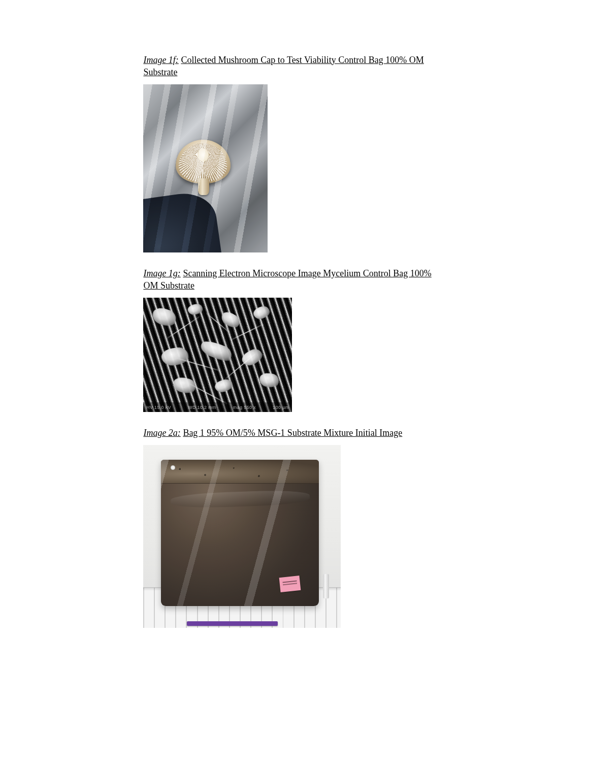Image 1f: Collected Mushroom Cap to Test Viability Control Bag 100% OM Substrate
Image 1g: Scanning Electron Microscope Image Mycelium Control Bag 100% OM Substrate
HV 15.0 kV WD 10.2 mm mag 550 x 100 µm
Image 2a: Bag 1 95% OM/5% MSG-1 Substrate Mixture Initial Image